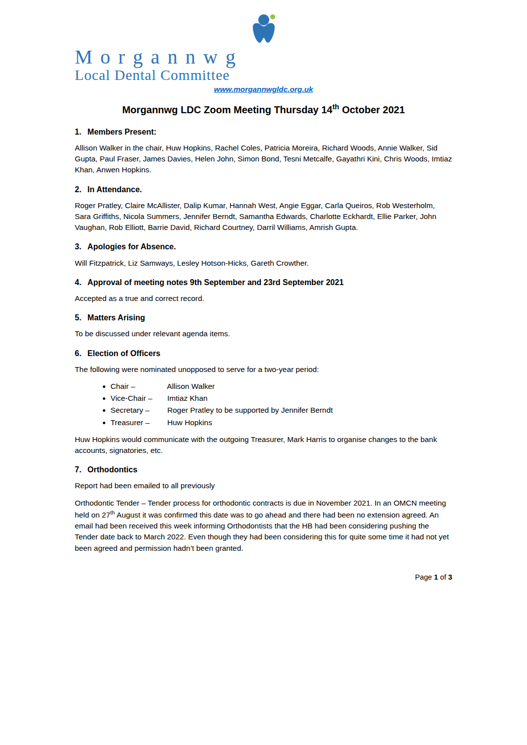M o r g a n n w g
Local Dental Committee
www.morgannwgldc.org.uk
Morgannwg LDC Zoom Meeting Thursday 14th October 2021
1. Members Present:
Allison Walker in the chair, Huw Hopkins, Rachel Coles, Patricia Moreira, Richard Woods, Annie Walker, Sid Gupta, Paul Fraser, James Davies, Helen John, Simon Bond, Tesni Metcalfe, Gayathri Kini, Chris Woods, Imtiaz Khan, Anwen Hopkins.
2. In Attendance.
Roger Pratley, Claire McAllister, Dalip Kumar, Hannah West, Angie Eggar, Carla Queiros, Rob Westerholm, Sara Griffiths, Nicola Summers, Jennifer Berndt, Samantha Edwards, Charlotte Eckhardt, Ellie Parker, John Vaughan, Rob Elliott, Barrie David, Richard Courtney, Darril Williams, Amrish Gupta.
3. Apologies for Absence.
Will Fitzpatrick, Liz Samways, Lesley Hotson-Hicks, Gareth Crowther.
4. Approval of meeting notes 9th September and 23rd September 2021
Accepted as a true and correct record.
5. Matters Arising
To be discussed under relevant agenda items.
6. Election of Officers
The following were nominated unopposed to serve for a two-year period:
Chair – Allison Walker
Vice-Chair – Imtiaz Khan
Secretary – Roger Pratley to be supported by Jennifer Berndt
Treasurer – Huw Hopkins
Huw Hopkins would communicate with the outgoing Treasurer, Mark Harris to organise changes to the bank accounts, signatories, etc.
7. Orthodontics
Report had been emailed to all previously
Orthodontic Tender – Tender process for orthodontic contracts is due in November 2021. In an OMCN meeting held on 27th August it was confirmed this date was to go ahead and there had been no extension agreed. An email had been received this week informing Orthodontists that the HB had been considering pushing the Tender date back to March 2022. Even though they had been considering this for quite some time it had not yet been agreed and permission hadn’t been granted.
Page 1 of 3